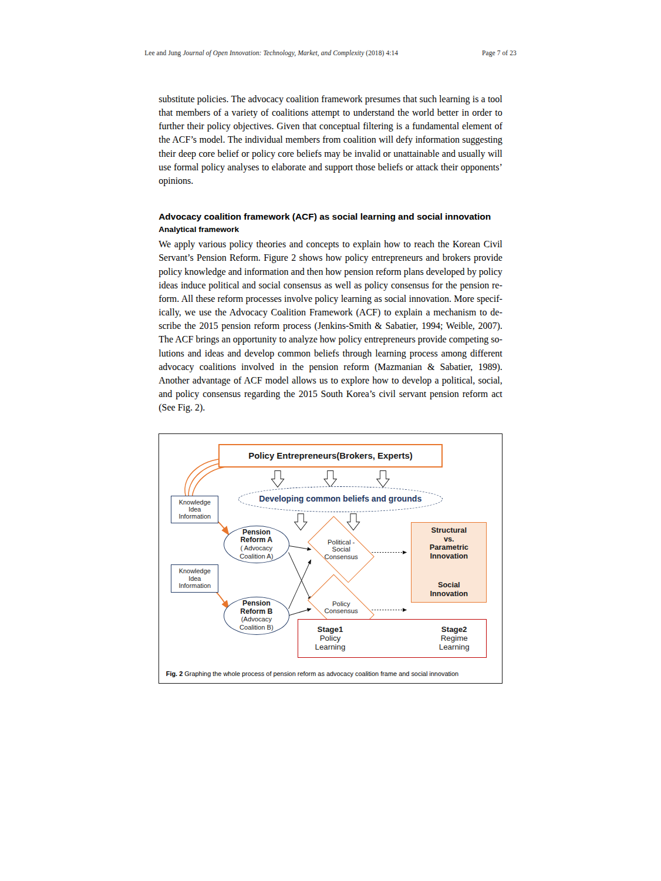Lee and Jung Journal of Open Innovation: Technology, Market, and Complexity (2018) 4:14
Page 7 of 23
substitute policies. The advocacy coalition framework presumes that such learning is a tool that members of a variety of coalitions attempt to understand the world better in order to further their policy objectives. Given that conceptual filtering is a fundamental element of the ACF’s model. The individual members from coalition will defy information suggesting their deep core belief or policy core beliefs may be invalid or unattainable and usually will use formal policy analyses to elaborate and support those beliefs or attack their opponents’ opinions.
Advocacy coalition framework (ACF) as social learning and social innovation
Analytical framework
We apply various policy theories and concepts to explain how to reach the Korean Civil Servant’s Pension Reform. Figure 2 shows how policy entrepreneurs and brokers provide policy knowledge and information and then how pension reform plans developed by policy ideas induce political and social consensus as well as policy consensus for the pension reform. All these reform processes involve policy learning as social innovation. More specifically, we use the Advocacy Coalition Framework (ACF) to explain a mechanism to describe the 2015 pension reform process (Jenkins-Smith & Sabatier, 1994; Weible, 2007). The ACF brings an opportunity to analyze how policy entrepreneurs provide competing solutions and ideas and develop common beliefs through learning process among different advocacy coalitions involved in the pension reform (Mazmanian & Sabatier, 1989). Another advantage of ACF model allows us to explore how to develop a political, social, and policy consensus regarding the 2015 South Korea’s civil servant pension reform act (See Fig. 2).
Policy Entrepreneurs(Brokers, Experts)
Developing common beliefs and grounds
Knowledge
Idea
Information
Knowledge
Idea
Information
Pension
Reform A
( Advocacy
Coalition A)
Pension
Reform B
(Advocacy
Coalition B)
Political -
Social
Consensus
Policy
Consensus
Structural
vs.
Parametric
Innovation
Social
Innovation
Stage1 Policy
Learning
Stage2 Regime
Learning
Fig. 2 Graphing the whole process of pension reform as advocacy coalition frame and social innovation